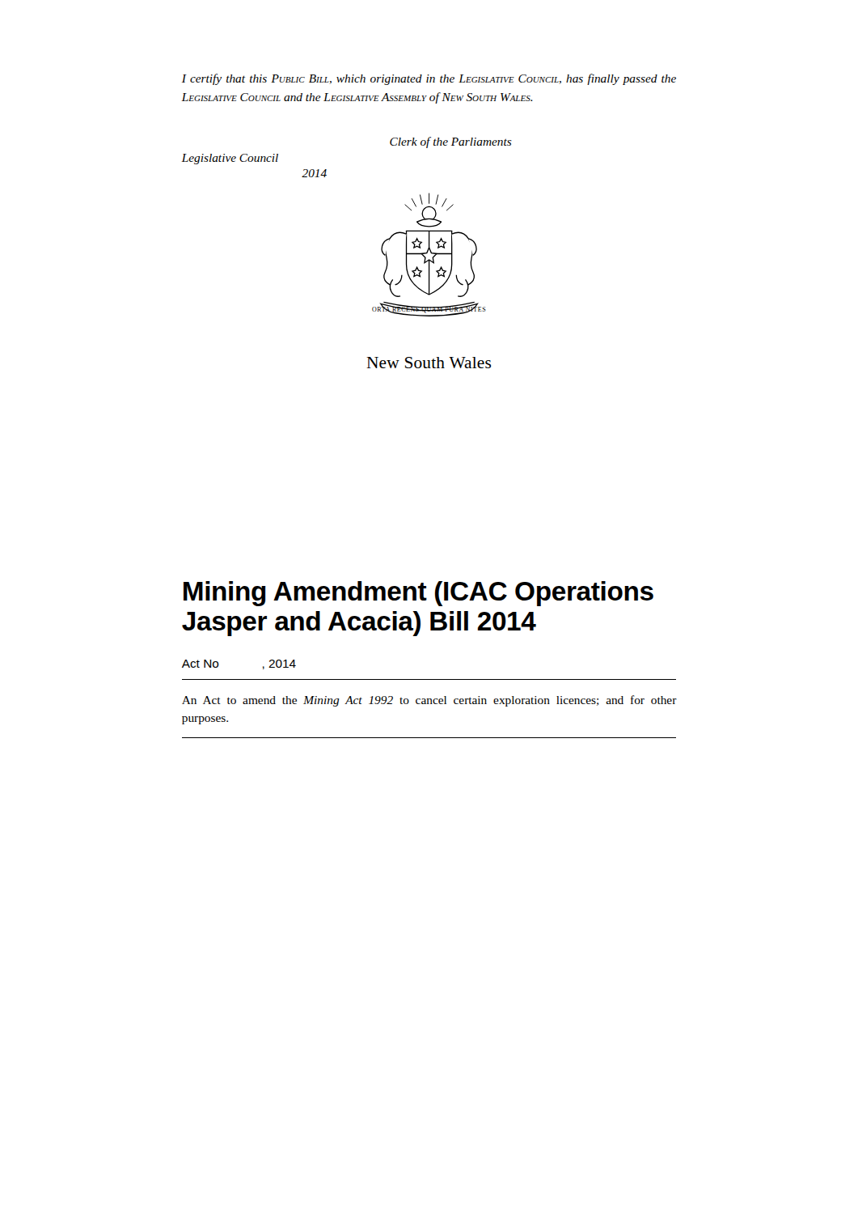I certify that this Public Bill, which originated in the Legislative Council, has finally passed the Legislative Council and the Legislative Assembly of New South Wales.
Clerk of the Parliaments
Legislative Council
2014
ORTA RECENS QUAM PURA NITES
New South Wales
Mining Amendment (ICAC Operations Jasper and Acacia) Bill 2014
Act No , 2014
An Act to amend the Mining Act 1992 to cancel certain exploration licences; and for other purposes.